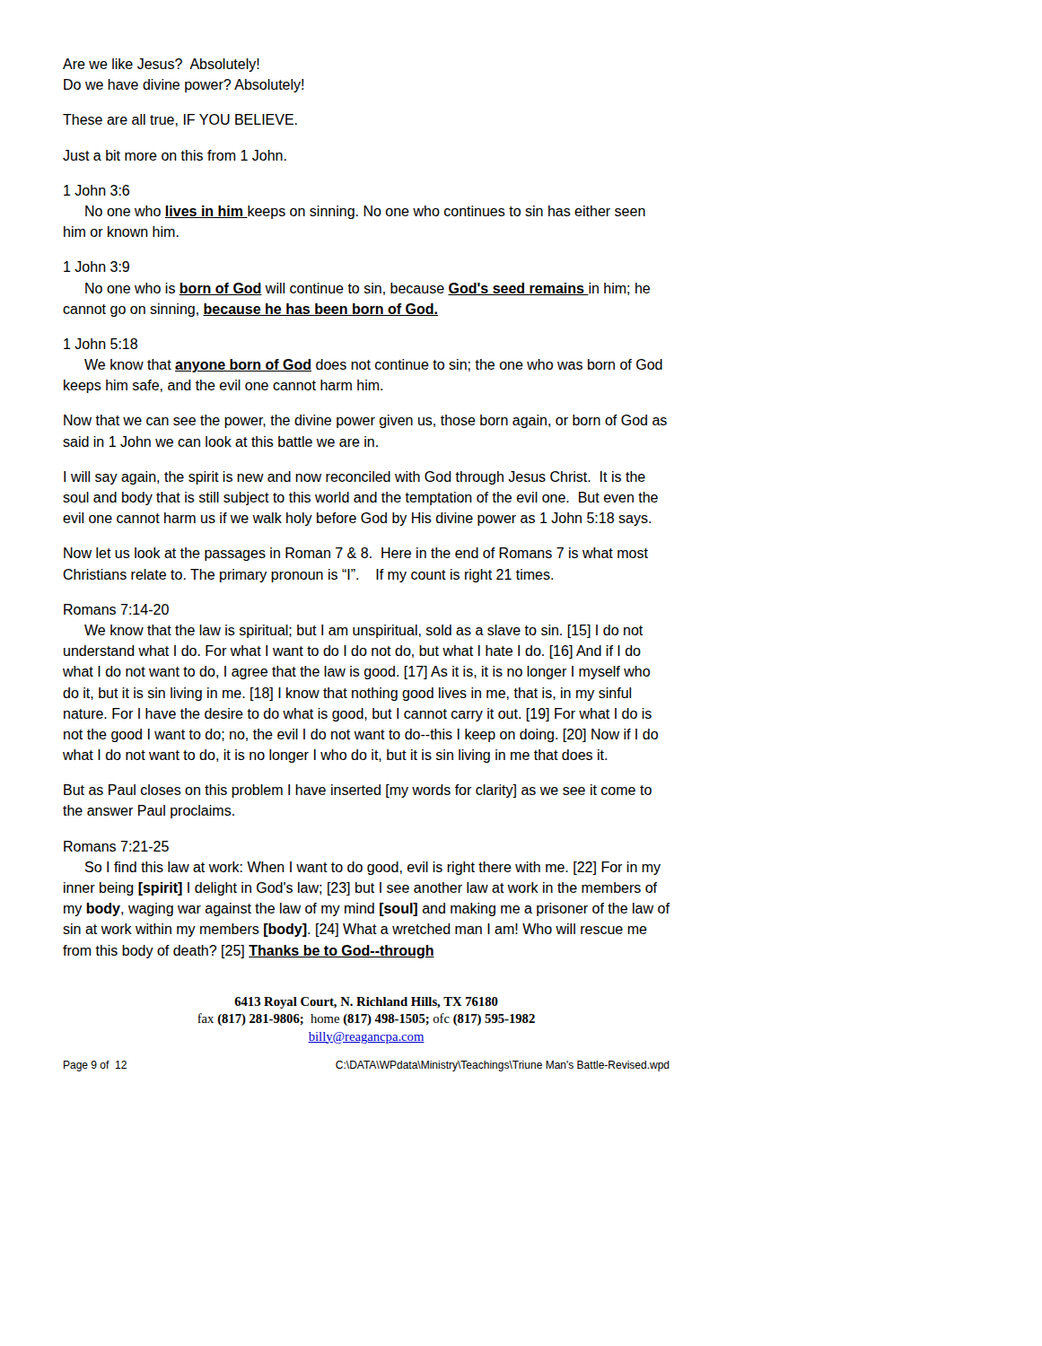Are we like Jesus? Absolutely!
Do we have divine power? Absolutely!
These are all true, IF YOU BELIEVE.
Just a bit more on this from 1 John.
1 John 3:6
No one who lives in him keeps on sinning. No one who continues to sin has either seen him or known him.
1 John 3:9
No one who is born of God will continue to sin, because God's seed remains in him; he cannot go on sinning, because he has been born of God.
1 John 5:18
We know that anyone born of God does not continue to sin; the one who was born of God keeps him safe, and the evil one cannot harm him.
Now that we can see the power, the divine power given us, those born again, or born of God as said in 1 John we can look at this battle we are in.
I will say again, the spirit is new and now reconciled with God through Jesus Christ. It is the soul and body that is still subject to this world and the temptation of the evil one. But even the evil one cannot harm us if we walk holy before God by His divine power as 1 John 5:18 says.
Now let us look at the passages in Roman 7 & 8. Here in the end of Romans 7 is what most Christians relate to. The primary pronoun is “I”. If my count is right 21 times.
Romans 7:14-20
We know that the law is spiritual; but I am unspiritual, sold as a slave to sin. [15] I do not understand what I do. For what I want to do I do not do, but what I hate I do. [16] And if I do what I do not want to do, I agree that the law is good. [17] As it is, it is no longer I myself who do it, but it is sin living in me. [18] I know that nothing good lives in me, that is, in my sinful nature. For I have the desire to do what is good, but I cannot carry it out. [19] For what I do is not the good I want to do; no, the evil I do not want to do--this I keep on doing. [20] Now if I do what I do not want to do, it is no longer I who do it, but it is sin living in me that does it.
But as Paul closes on this problem I have inserted [my words for clarity] as we see it come to the answer Paul proclaims.
Romans 7:21-25
So I find this law at work: When I want to do good, evil is right there with me. [22] For in my inner being [spirit] I delight in God's law; [23] but I see another law at work in the members of my body, waging war against the law of my mind [soul] and making me a prisoner of the law of sin at work within my members [body]. [24] What a wretched man I am! Who will rescue me from this body of death? [25] Thanks be to God--through
6413 Royal Court, N. Richland Hills, TX 76180
fax (817) 281-9806; home (817) 498-1505; ofc (817) 595-1982
billy@reagancpa.com
Page 9 of 12 C:\DATA\WPdata\Ministry\Teachings\Triune Man's Battle-Revised.wpd